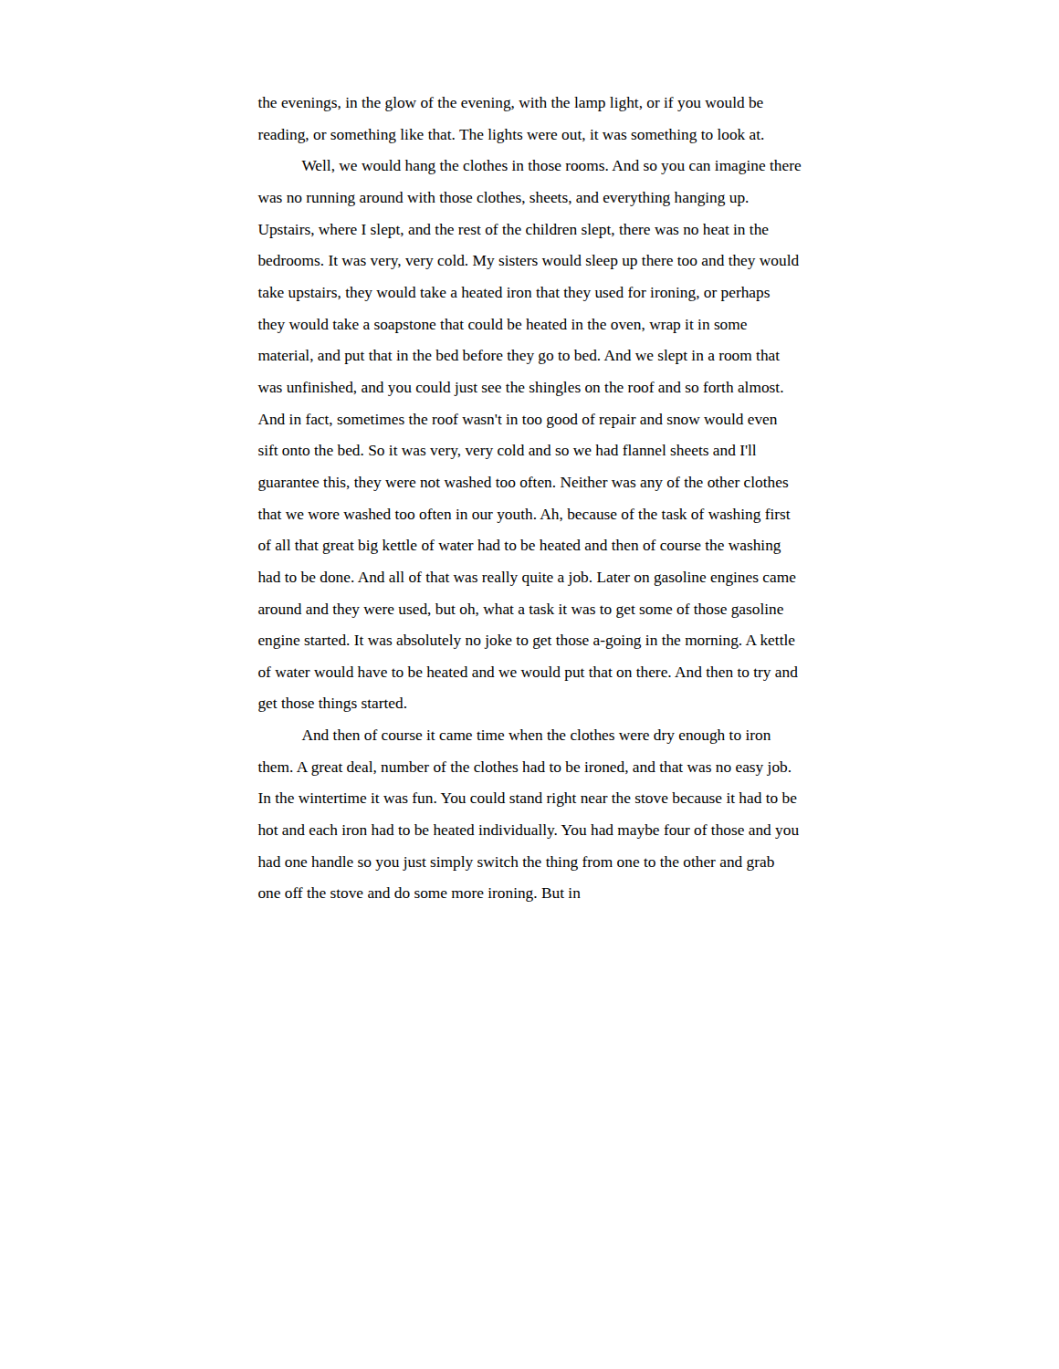the evenings, in the glow of the evening, with the lamp light, or if you would be reading, or something like that. The lights were out, it was something to look at.
Well, we would hang the clothes in those rooms. And so you can imagine there was no running around with those clothes, sheets, and everything hanging up. Upstairs, where I slept, and the rest of the children slept, there was no heat in the bedrooms. It was very, very cold. My sisters would sleep up there too and they would take upstairs, they would take a heated iron that they used for ironing, or perhaps they would take a soapstone that could be heated in the oven, wrap it in some material, and put that in the bed before they go to bed. And we slept in a room that was unfinished, and you could just see the shingles on the roof and so forth almost. And in fact, sometimes the roof wasn't in too good of repair and snow would even sift onto the bed. So it was very, very cold and so we had flannel sheets and I'll guarantee this, they were not washed too often. Neither was any of the other clothes that we wore washed too often in our youth. Ah, because of the task of washing first of all that great big kettle of water had to be heated and then of course the washing had to be done. And all of that was really quite a job. Later on gasoline engines came around and they were used, but oh, what a task it was to get some of those gasoline engine started. It was absolutely no joke to get those a-going in the morning. A kettle of water would have to be heated and we would put that on there. And then to try and get those things started.
And then of course it came time when the clothes were dry enough to iron them. A great deal, number of the clothes had to be ironed, and that was no easy job. In the wintertime it was fun. You could stand right near the stove because it had to be hot and each iron had to be heated individually. You had maybe four of those and you had one handle so you just simply switch the thing from one to the other and grab one off the stove and do some more ironing. But in